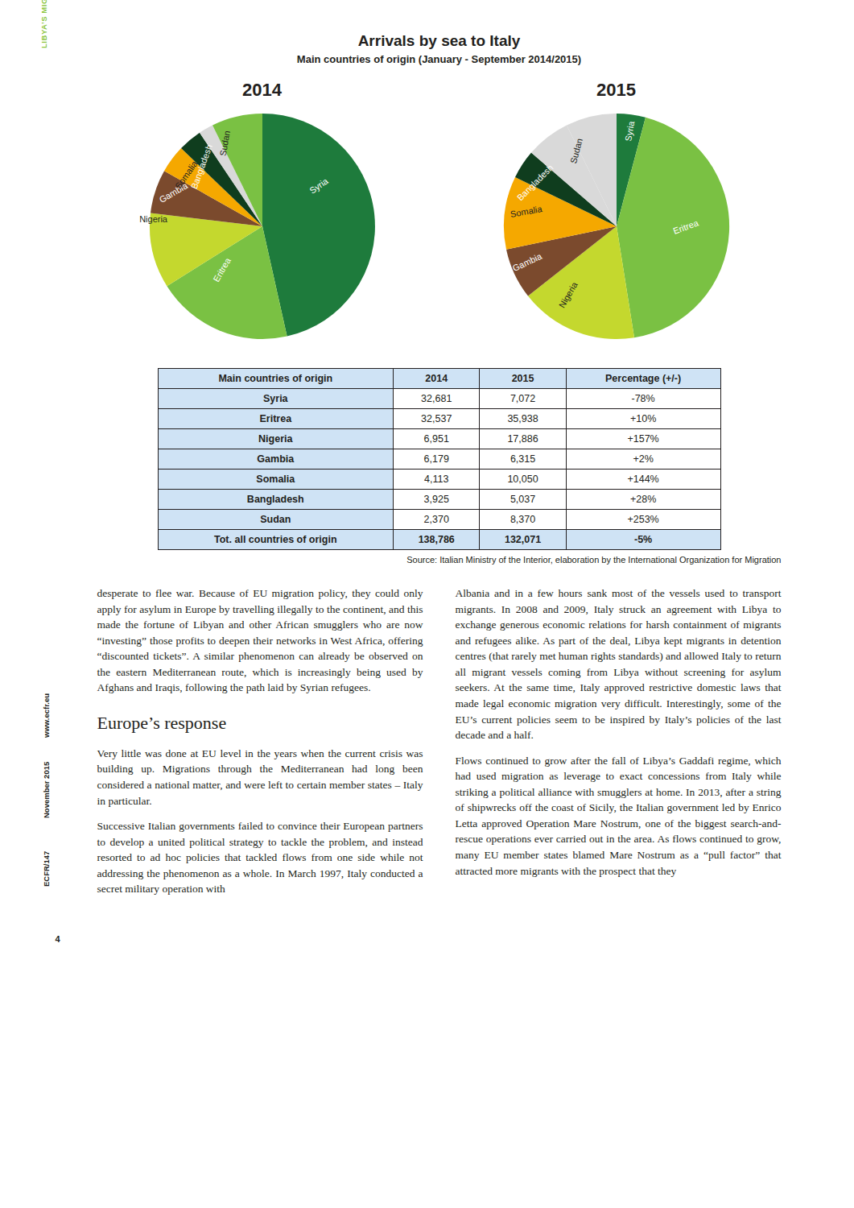LIBYA’S MIGRANT-SMUGGLING HIGHWAY: LESSONS FOR EUROPE
www.ecfr.eu
November 2015
ECFR/147
4
Arrivals by sea to Italy
Main countries of origin (January - September 2014/2015)
2014
Syria Eritrea Nigeria Gambia Somalia Bangladesh Sudan
2015
Syria Eritrea Nigeria Gambia Somalia Bangladesh Sudan
| Main countries of origin | 2014 | 2015 | Percentage (+/-) |
| --- | --- | --- | --- |
| Syria | 32,681 | 7,072 | -78% |
| Eritrea | 32,537 | 35,938 | +10% |
| Nigeria | 6,951 | 17,886 | +157% |
| Gambia | 6,179 | 6,315 | +2% |
| Somalia | 4,113 | 10,050 | +144% |
| Bangladesh | 3,925 | 5,037 | +28% |
| Sudan | 2,370 | 8,370 | +253% |
| Tot. all countries of origin | 138,786 | 132,071 | -5% |
Source: Italian Ministry of the Interior, elaboration by the International Organization for Migration
desperate to flee war. Because of EU migration policy, they could only apply for asylum in Europe by travelling illegally to the continent, and this made the fortune of Libyan and other African smugglers who are now “investing” those profits to deepen their networks in West Africa, offering “discounted tickets”. A similar phenomenon can already be observed on the eastern Mediterranean route, which is increasingly being used by Afghans and Iraqis, following the path laid by Syrian refugees.
Europe’s response
Very little was done at EU level in the years when the current crisis was building up. Migrations through the Mediterranean had long been considered a national matter, and were left to certain member states – Italy in particular.
Successive Italian governments failed to convince their European partners to develop a united political strategy to tackle the problem, and instead resorted to ad hoc policies that tackled flows from one side while not addressing the phenomenon as a whole. In March 1997, Italy conducted a secret military operation with
Albania and in a few hours sank most of the vessels used to transport migrants. In 2008 and 2009, Italy struck an agreement with Libya to exchange generous economic relations for harsh containment of migrants and refugees alike. As part of the deal, Libya kept migrants in detention centres (that rarely met human rights standards) and allowed Italy to return all migrant vessels coming from Libya without screening for asylum seekers. At the same time, Italy approved restrictive domestic laws that made legal economic migration very difficult. Interestingly, some of the EU’s current policies seem to be inspired by Italy’s policies of the last decade and a half.
Flows continued to grow after the fall of Libya’s Gaddafi regime, which had used migration as leverage to exact concessions from Italy while striking a political alliance with smugglers at home. In 2013, after a string of shipwrecks off the coast of Sicily, the Italian government led by Enrico Letta approved Operation Mare Nostrum, one of the biggest search-and-rescue operations ever carried out in the area. As flows continued to grow, many EU member states blamed Mare Nostrum as a “pull factor” that attracted more migrants with the prospect that they